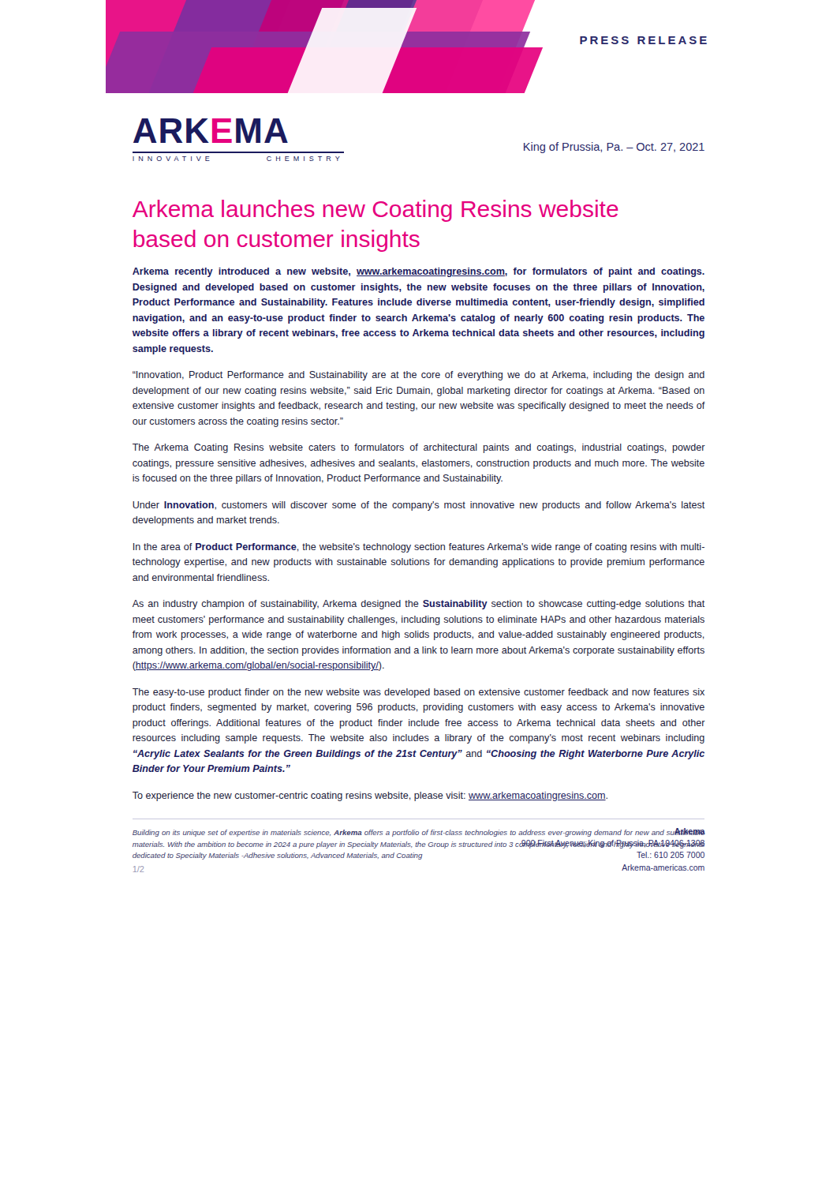Press Release
ARKEMA
INNOVATIVE CHEMISTRY
King of Prussia, Pa. – Oct. 27, 2021
Arkema launches new Coating Resins website based on customer insights
Arkema recently introduced a new website, www.arkemacoatingresins.com, for formulators of paint and coatings. Designed and developed based on customer insights, the new website focuses on the three pillars of Innovation, Product Performance and Sustainability. Features include diverse multimedia content, user-friendly design, simplified navigation, and an easy-to-use product finder to search Arkema's catalog of nearly 600 coating resin products. The website offers a library of recent webinars, free access to Arkema technical data sheets and other resources, including sample requests.
“Innovation, Product Performance and Sustainability are at the core of everything we do at Arkema, including the design and development of our new coating resins website,” said Eric Dumain, global marketing director for coatings at Arkema. “Based on extensive customer insights and feedback, research and testing, our new website was specifically designed to meet the needs of our customers across the coating resins sector.”
The Arkema Coating Resins website caters to formulators of architectural paints and coatings, industrial coatings, powder coatings, pressure sensitive adhesives, adhesives and sealants, elastomers, construction products and much more. The website is focused on the three pillars of Innovation, Product Performance and Sustainability.
Under Innovation, customers will discover some of the company's most innovative new products and follow Arkema's latest developments and market trends.
In the area of Product Performance, the website's technology section features Arkema's wide range of coating resins with multi-technology expertise, and new products with sustainable solutions for demanding applications to provide premium performance and environmental friendliness.
As an industry champion of sustainability, Arkema designed the Sustainability section to showcase cutting-edge solutions that meet customers' performance and sustainability challenges, including solutions to eliminate HAPs and other hazardous materials from work processes, a wide range of waterborne and high solids products, and value-added sustainably engineered products, among others. In addition, the section provides information and a link to learn more about Arkema's corporate sustainability efforts (https://www.arkema.com/global/en/social-responsibility/).
The easy-to-use product finder on the new website was developed based on extensive customer feedback and now features six product finders, segmented by market, covering 596 products, providing customers with easy access to Arkema's innovative product offerings. Additional features of the product finder include free access to Arkema technical data sheets and other resources including sample requests. The website also includes a library of the company's most recent webinars including “Acrylic Latex Sealants for the Green Buildings of the 21st Century” and “Choosing the Right Waterborne Pure Acrylic Binder for Your Premium Paints.”
To experience the new customer-centric coating resins website, please visit: www.arkemacoatingresins.com.
Building on its unique set of expertise in materials science, Arkema offers a portfolio of first-class technologies to address ever-growing demand for new and sustainable materials. With the ambition to become in 2024 a pure player in Specialty Materials, the Group is structured into 3 complementary, resilient and highly innovative segments dedicated to Specialty Materials -Adhesive solutions, Advanced Materials, and Coating
1/2
Arkema
900 First Avenue, King of Prussia, PA 19406-1308
Tel.: 610 205 7000
Arkema-americas.com